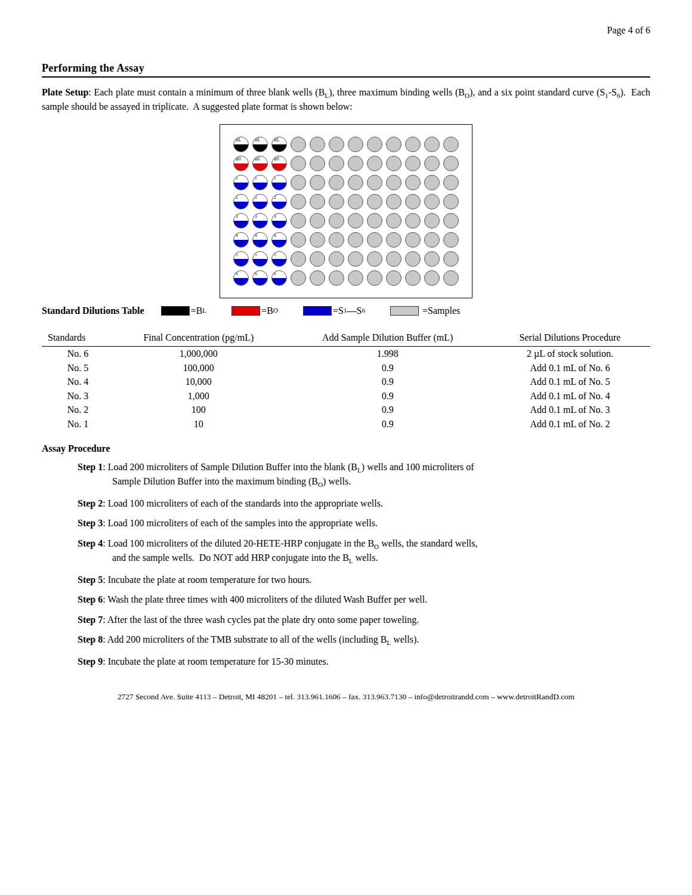Page 4 of 6
Performing the Assay
Plate Setup: Each plate must contain a minimum of three blank wells (BL), three maximum binding wells (BO), and a six point standard curve (S1-S6). Each sample should be assayed in triplicate. A suggested plate format is shown below:
| BL | BL | BL | | | | | | | | | |
| B0 | B0 | B0 | | | | | | | | | |
| 1 | 1 | 1 | | | | | | | | | |
| 2 | 2 | 2 | | | | | | | | | |
| 3 | 3 | 3 | | | | | | | | | |
| 4 | 4 | 4 | | | | | | | | | |
| 5 | 5 | 5 | | | | | | | | | |
| 6 | 6 | 6 | | | | | | | | | |
Standard Dilutions Table =BL =BO =S1—S6 =Samples
| Standards | Final Concentration (pg/mL) | Add Sample Dilution Buffer (mL) | Serial Dilutions Procedure |
| --- | --- | --- | --- |
| No. 6 | 1,000,000 | 1.998 | 2 µL of stock solution. |
| No. 5 | 100,000 | 0.9 | Add 0.1 mL of No. 6 |
| No. 4 | 10,000 | 0.9 | Add 0.1 mL of No. 5 |
| No. 3 | 1,000 | 0.9 | Add 0.1 mL of No. 4 |
| No. 2 | 100 | 0.9 | Add 0.1 mL of No. 3 |
| No. 1 | 10 | 0.9 | Add 0.1 mL of No. 2 |
Assay Procedure
Step 1: Load 200 microliters of Sample Dilution Buffer into the blank (BL) wells and 100 microliters of Sample Dilution Buffer into the maximum binding (BO) wells.
Step 2: Load 100 microliters of each of the standards into the appropriate wells.
Step 3: Load 100 microliters of each of the samples into the appropriate wells.
Step 4: Load 100 microliters of the diluted 20-HETE-HRP conjugate in the BO wells, the standard wells, and the sample wells. Do NOT add HRP conjugate into the BL wells.
Step 5: Incubate the plate at room temperature for two hours.
Step 6: Wash the plate three times with 400 microliters of the diluted Wash Buffer per well.
Step 7: After the last of the three wash cycles pat the plate dry onto some paper toweling.
Step 8: Add 200 microliters of the TMB substrate to all of the wells (including BL wells).
Step 9: Incubate the plate at room temperature for 15-30 minutes.
2727 Second Ave. Suite 4113 – Detroit, MI 48201 – tel. 313.961.1606 – fax. 313.963.7130 – info@detroitrandd.com – www.detroitRandD.com